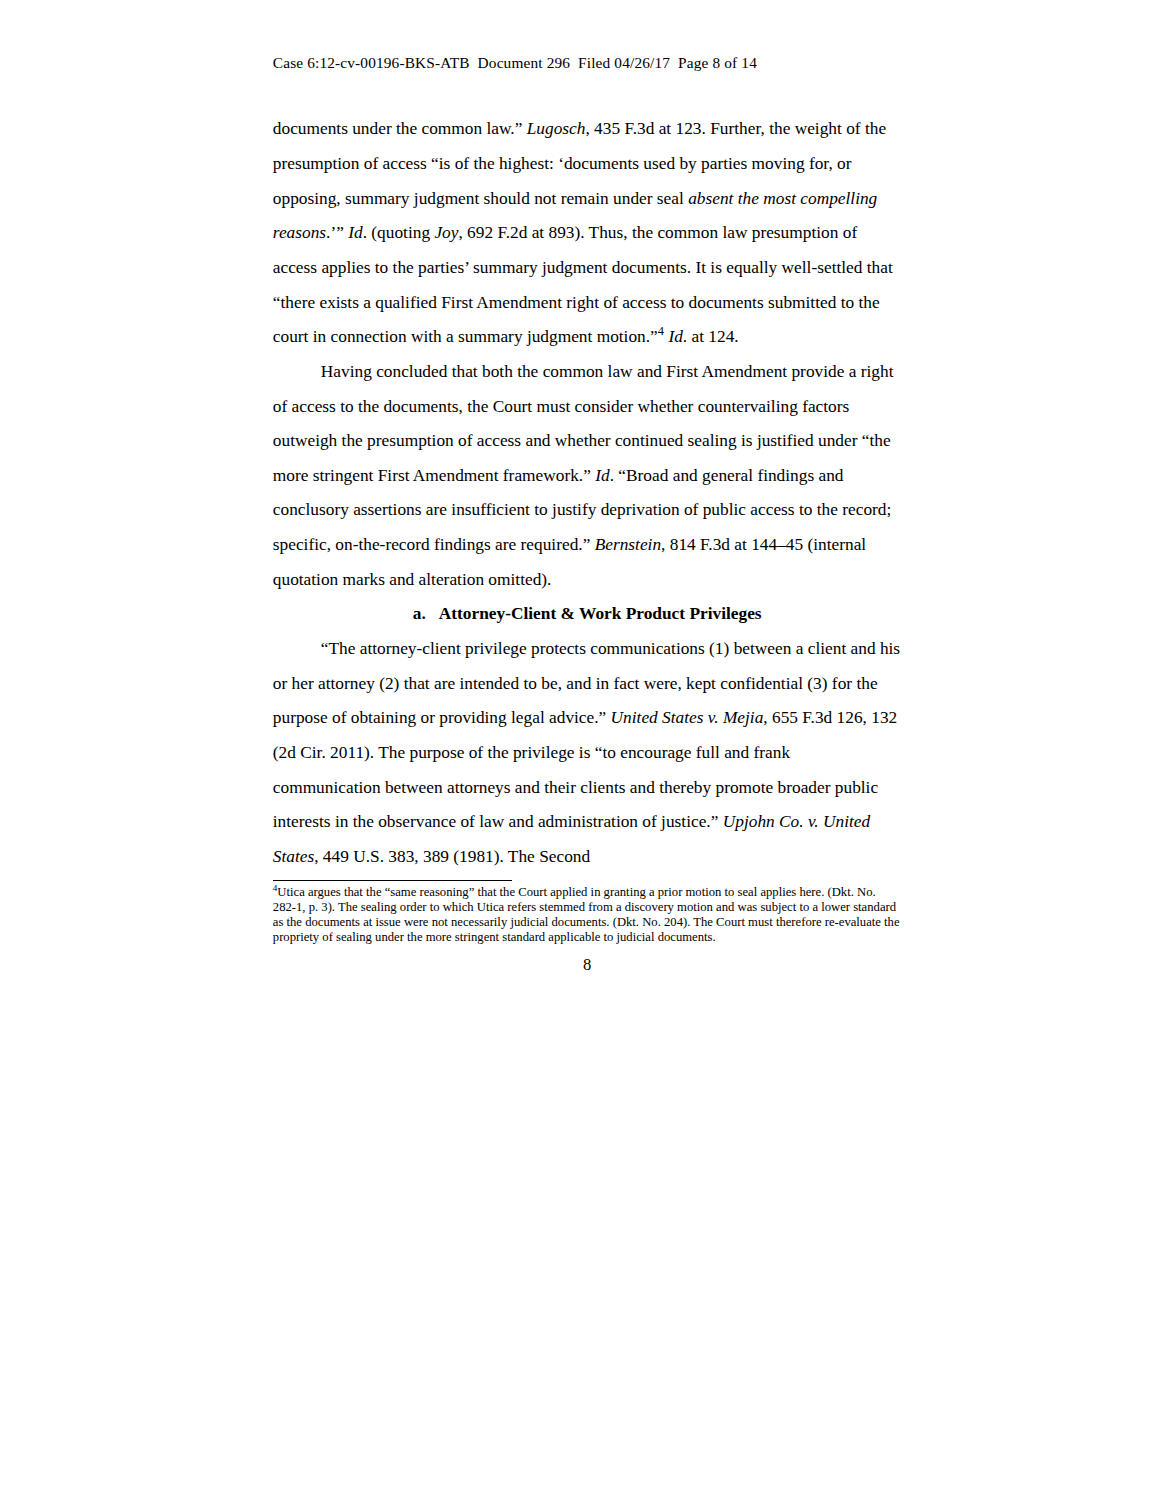Case 6:12-cv-00196-BKS-ATB Document 296 Filed 04/26/17 Page 8 of 14
documents under the common law.” Lugosch, 435 F.3d at 123. Further, the weight of the presumption of access “is of the highest: ‘documents used by parties moving for, or opposing, summary judgment should not remain under seal absent the most compelling reasons.’” Id. (quoting Joy, 692 F.2d at 893). Thus, the common law presumption of access applies to the parties’ summary judgment documents. It is equally well-settled that “there exists a qualified First Amendment right of access to documents submitted to the court in connection with a summary judgment motion.”4 Id. at 124.
Having concluded that both the common law and First Amendment provide a right of access to the documents, the Court must consider whether countervailing factors outweigh the presumption of access and whether continued sealing is justified under “the more stringent First Amendment framework.” Id. “Broad and general findings and conclusory assertions are insufficient to justify deprivation of public access to the record; specific, on-the-record findings are required.” Bernstein, 814 F.3d at 144–45 (internal quotation marks and alteration omitted).
a. Attorney-Client & Work Product Privileges
“The attorney-client privilege protects communications (1) between a client and his or her attorney (2) that are intended to be, and in fact were, kept confidential (3) for the purpose of obtaining or providing legal advice.” United States v. Mejia, 655 F.3d 126, 132 (2d Cir. 2011). The purpose of the privilege is “to encourage full and frank communication between attorneys and their clients and thereby promote broader public interests in the observance of law and administration of justice.” Upjohn Co. v. United States, 449 U.S. 383, 389 (1981). The Second
4Utica argues that the “same reasoning” that the Court applied in granting a prior motion to seal applies here. (Dkt. No. 282-1, p. 3). The sealing order to which Utica refers stemmed from a discovery motion and was subject to a lower standard as the documents at issue were not necessarily judicial documents. (Dkt. No. 204). The Court must therefore re-evaluate the propriety of sealing under the more stringent standard applicable to judicial documents.
8